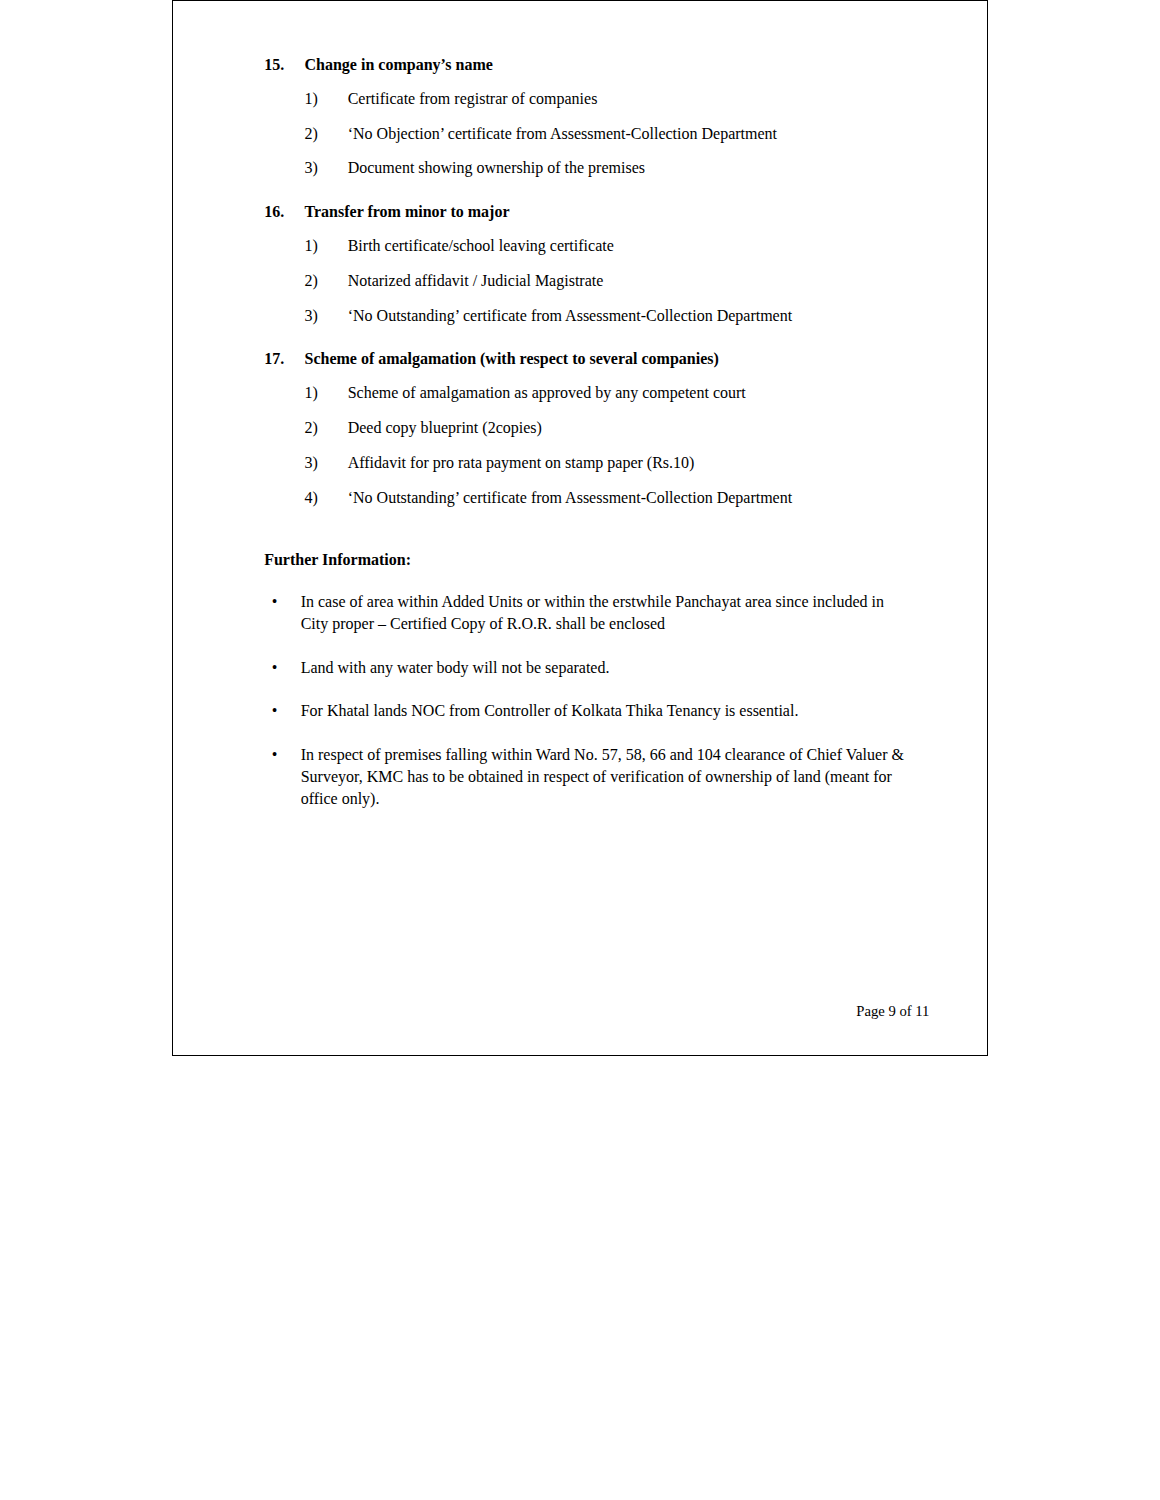Change in company’s name
Certificate from registrar of companies
‘No Objection’ certificate from Assessment-Collection Department
Document showing ownership of the premises
Transfer from minor to major
Birth certificate/school leaving certificate
Notarized affidavit / Judicial Magistrate
‘No Outstanding’ certificate from Assessment-Collection Department
Scheme of amalgamation (with respect to several companies)
Scheme of amalgamation as approved by any competent court
Deed copy blueprint (2copies)
Affidavit for pro rata payment on stamp paper (Rs.10)
‘No Outstanding’ certificate from Assessment-Collection Department
Further Information:
In case of area within Added Units or within the erstwhile Panchayat area since included in City proper – Certified Copy of R.O.R. shall be enclosed
Land with any water body will not be separated.
For Khatal lands NOC from Controller of Kolkata Thika Tenancy is essential.
In respect of premises falling within Ward No. 57, 58, 66 and 104 clearance of Chief Valuer & Surveyor, KMC has to be obtained in respect of verification of ownership of land (meant for office only).
Page 9 of 11